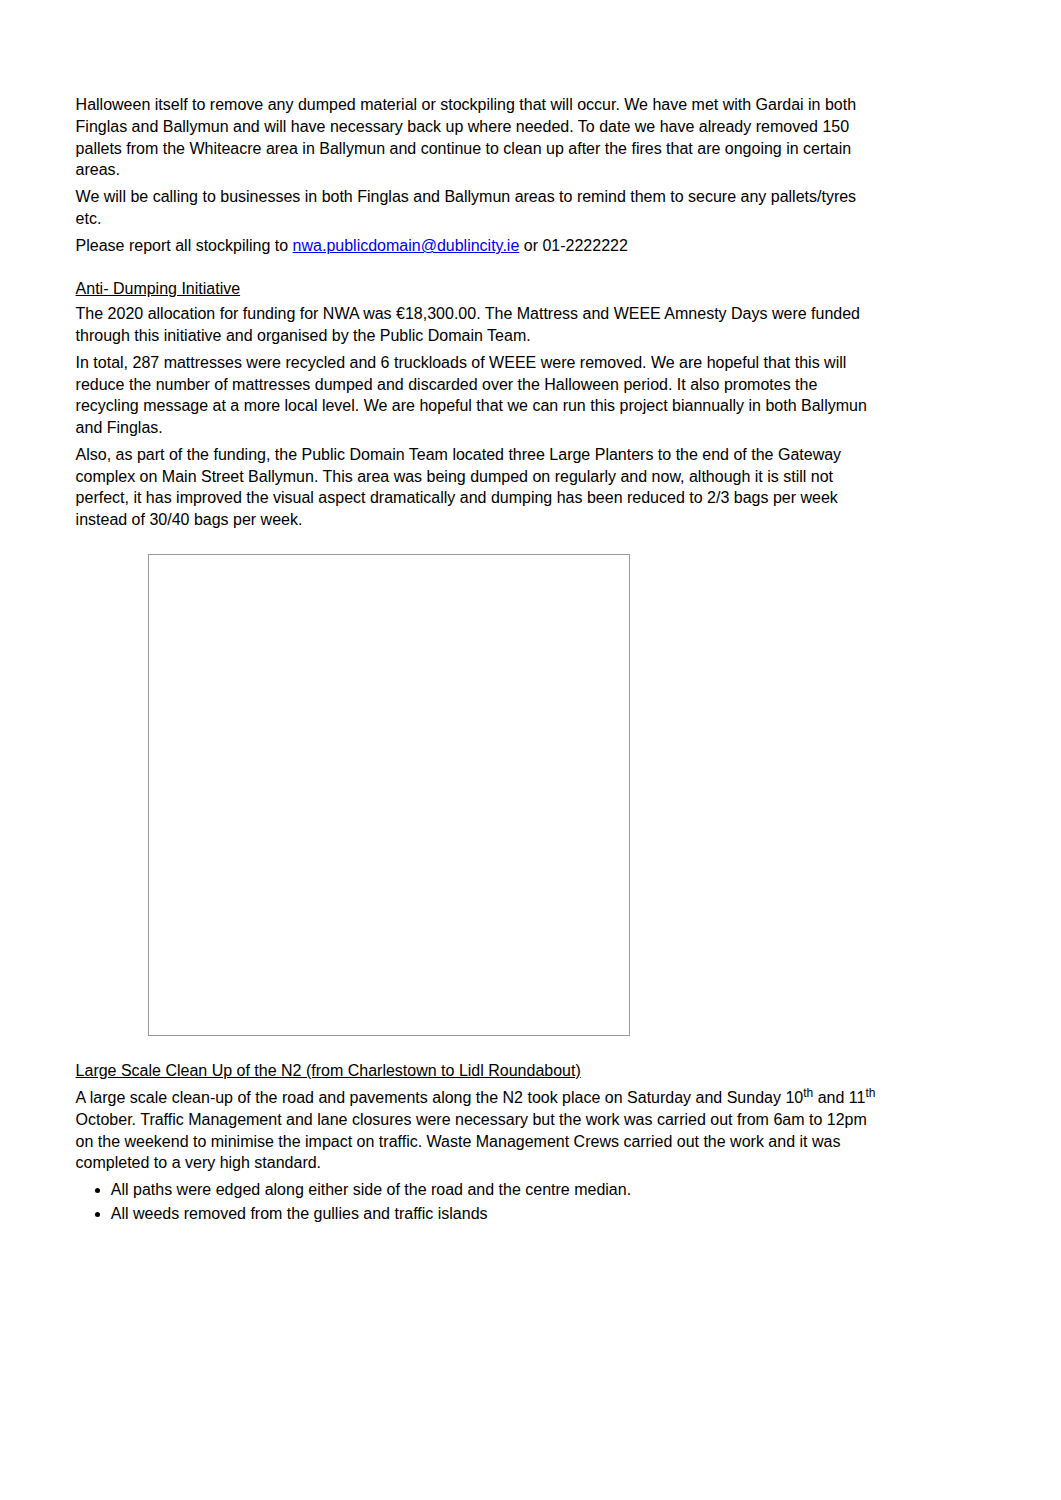Halloween itself to remove any dumped material or stockpiling that will occur. We have met with Gardai in both Finglas and Ballymun and will have necessary back up where needed. To date we have already removed 150 pallets from the Whiteacre area in Ballymun and continue to clean up after the fires that are ongoing in certain areas.
We will be calling to businesses in both Finglas and Ballymun areas to remind them to secure any pallets/tyres etc.
Please report all stockpiling to nwa.publicdomain@dublincity.ie or 01-2222222
Anti- Dumping Initiative
The 2020 allocation for funding for NWA was €18,300.00. The Mattress and WEEE Amnesty Days were funded through this initiative and organised by the Public Domain Team.
In total, 287 mattresses were recycled and 6 truckloads of WEEE were removed. We are hopeful that this will reduce the number of mattresses dumped and discarded over the Halloween period. It also promotes the recycling message at a more local level. We are hopeful that we can run this project biannually in both Ballymun and Finglas.
Also, as part of the funding, the Public Domain Team located three Large Planters to the end of the Gateway complex on Main Street Ballymun. This area was being dumped on regularly and now, although it is still not perfect, it has improved the visual aspect dramatically and dumping has been reduced to 2/3 bags per week instead of 30/40 bags per week.
Large Scale Clean Up of the N2 (from Charlestown to Lidl Roundabout)
A large scale clean-up of the road and pavements along the N2 took place on Saturday and Sunday 10th and 11th October. Traffic Management and lane closures were necessary but the work was carried out from 6am to 12pm on the weekend to minimise the impact on traffic. Waste Management Crews carried out the work and it was completed to a very high standard.
All paths were edged along either side of the road and the centre median.
All weeds removed from the gullies and traffic islands